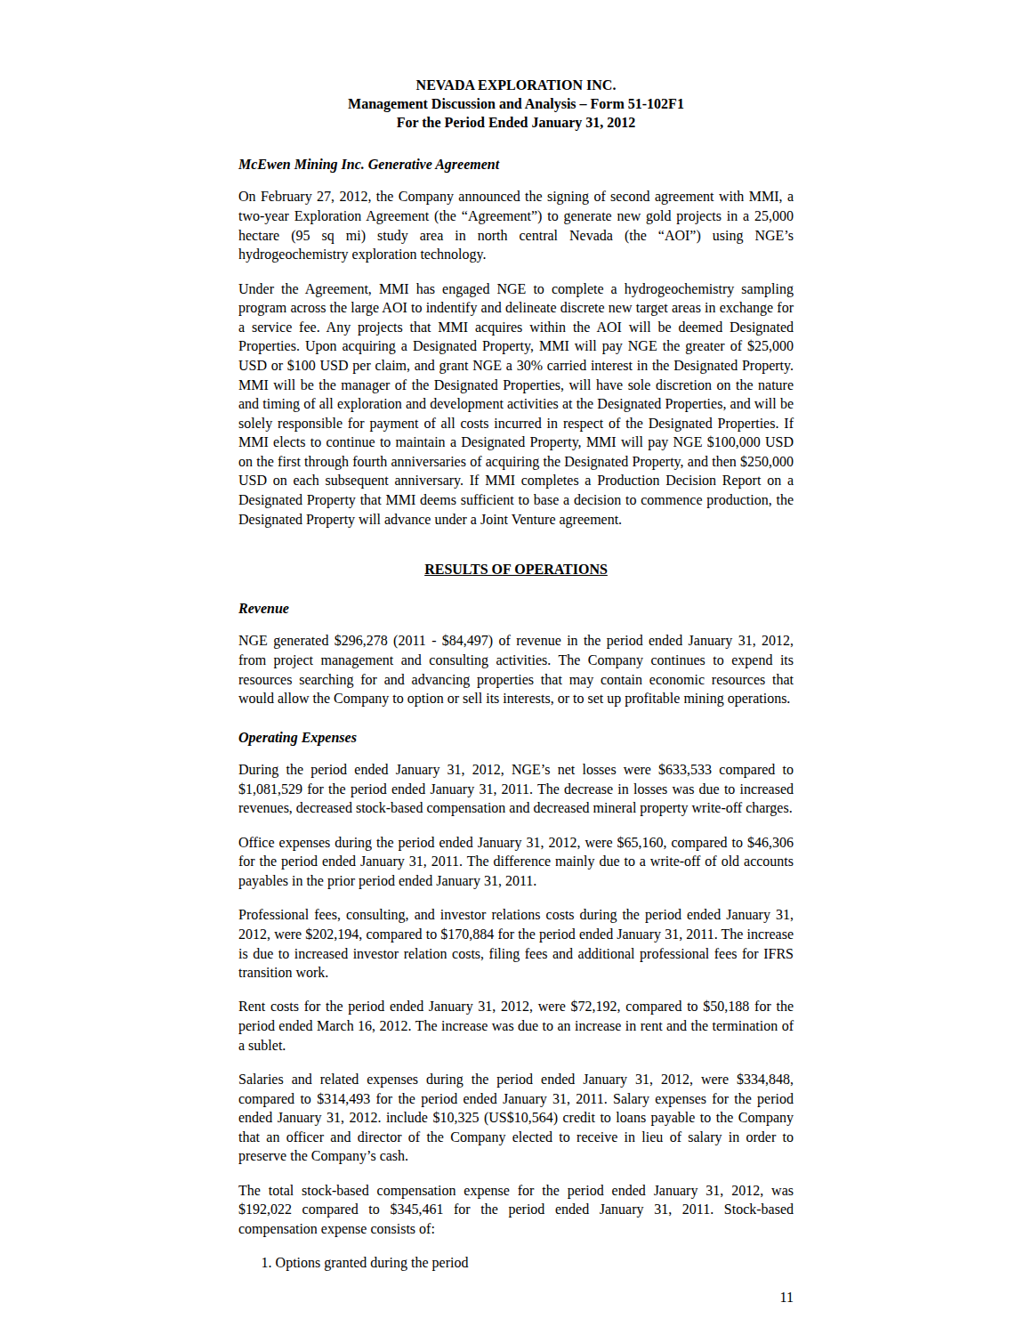NEVADA EXPLORATION INC.
Management Discussion and Analysis – Form 51-102F1
For the Period Ended January 31, 2012
McEwen Mining Inc. Generative Agreement
On February 27, 2012, the Company announced the signing of second agreement with MMI, a two-year Exploration Agreement (the “Agreement”) to generate new gold projects in a 25,000 hectare (95 sq mi) study area in north central Nevada (the “AOI”) using NGE’s hydrogeochemistry exploration technology.
Under the Agreement, MMI has engaged NGE to complete a hydrogeochemistry sampling program across the large AOI to indentify and delineate discrete new target areas in exchange for a service fee. Any projects that MMI acquires within the AOI will be deemed Designated Properties. Upon acquiring a Designated Property, MMI will pay NGE the greater of $25,000 USD or $100 USD per claim, and grant NGE a 30% carried interest in the Designated Property. MMI will be the manager of the Designated Properties, will have sole discretion on the nature and timing of all exploration and development activities at the Designated Properties, and will be solely responsible for payment of all costs incurred in respect of the Designated Properties. If MMI elects to continue to maintain a Designated Property, MMI will pay NGE $100,000 USD on the first through fourth anniversaries of acquiring the Designated Property, and then $250,000 USD on each subsequent anniversary. If MMI completes a Production Decision Report on a Designated Property that MMI deems sufficient to base a decision to commence production, the Designated Property will advance under a Joint Venture agreement.
RESULTS OF OPERATIONS
Revenue
NGE generated $296,278 (2011 - $84,497) of revenue in the period ended January 31, 2012, from project management and consulting activities. The Company continues to expend its resources searching for and advancing properties that may contain economic resources that would allow the Company to option or sell its interests, or to set up profitable mining operations.
Operating Expenses
During the period ended January 31, 2012, NGE’s net losses were $633,533 compared to $1,081,529 for the period ended January 31, 2011. The decrease in losses was due to increased revenues, decreased stock-based compensation and decreased mineral property write-off charges.
Office expenses during the period ended January 31, 2012, were $65,160, compared to $46,306 for the period ended January 31, 2011. The difference mainly due to a write-off of old accounts payables in the prior period ended January 31, 2011.
Professional fees, consulting, and investor relations costs during the period ended January 31, 2012, were $202,194, compared to $170,884 for the period ended January 31, 2011. The increase is due to increased investor relation costs, filing fees and additional professional fees for IFRS transition work.
Rent costs for the period ended January 31, 2012, were $72,192, compared to $50,188 for the period ended March 16, 2012. The increase was due to an increase in rent and the termination of a sublet.
Salaries and related expenses during the period ended January 31, 2012, were $334,848, compared to $314,493 for the period ended January 31, 2011. Salary expenses for the period ended January 31, 2012. include $10,325 (US$10,564) credit to loans payable to the Company that an officer and director of the Company elected to receive in lieu of salary in order to preserve the Company’s cash.
The total stock-based compensation expense for the period ended January 31, 2012, was $192,022 compared to $345,461 for the period ended January 31, 2011. Stock-based compensation expense consists of:
Options granted during the period
11